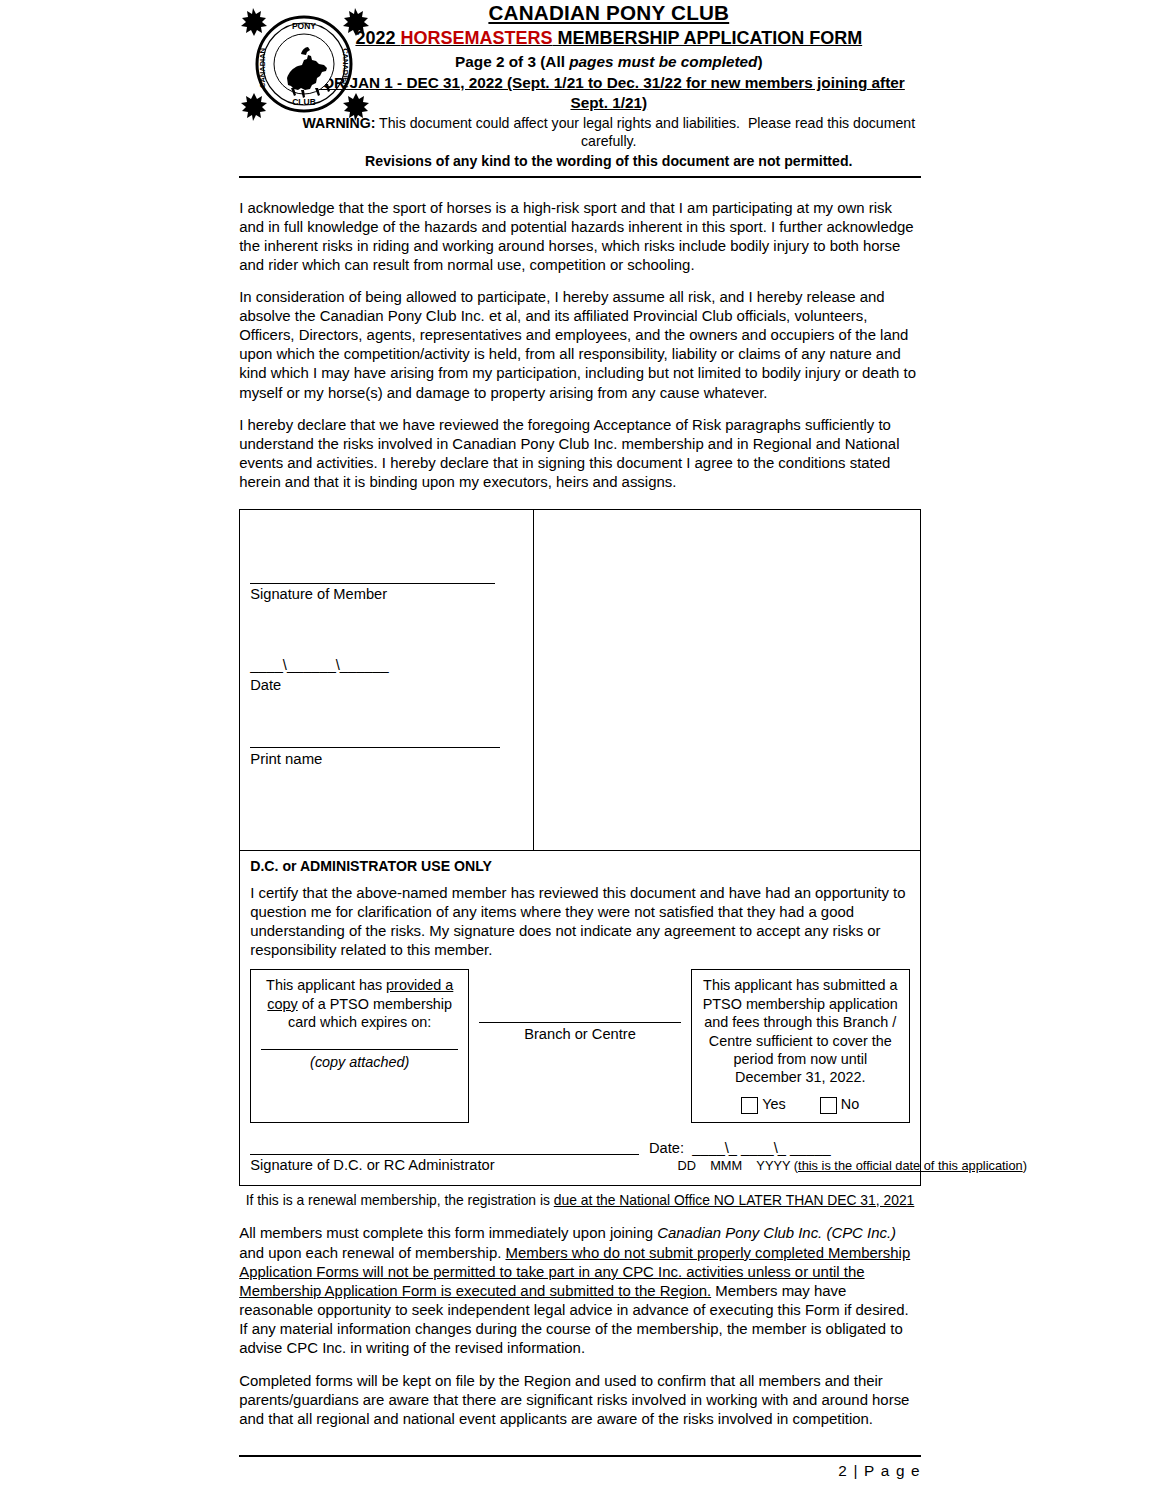PONY CLUB CANADIAN CANADIEN
CANADIAN PONY CLUB
2022 HORSEMASTERS MEMBERSHIP APPLICATION FORM
Page 2 of 3 (All pages must be completed)
FOR JAN 1 - DEC 31, 2022 (Sept. 1/21 to Dec. 31/22 for new members joining after Sept. 1/21)
WARNING: This document could affect your legal rights and liabilities. Please read this document carefully.
Revisions of any kind to the wording of this document are not permitted.
I acknowledge that the sport of horses is a high-risk sport and that I am participating at my own risk and in full knowledge of the hazards and potential hazards inherent in this sport. I further acknowledge the inherent risks in riding and working around horses, which risks include bodily injury to both horse and rider which can result from normal use, competition or schooling.
In consideration of being allowed to participate, I hereby assume all risk, and I hereby release and absolve the Canadian Pony Club Inc. et al, and its affiliated Provincial Club officials, volunteers, Officers, Directors, agents, representatives and employees, and the owners and occupiers of the land upon which the competition/activity is held, from all responsibility, liability or claims of any nature and kind which I may have arising from my participation, including but not limited to bodily injury or death to myself or my horse(s) and damage to property arising from any cause whatever.
I hereby declare that we have reviewed the foregoing Acceptance of Risk paragraphs sufficiently to understand the risks involved in Canadian Pony Club Inc. membership and in Regional and National events and activities. I hereby declare that in signing this document I agree to the conditions stated herein and that it is binding upon my executors, heirs and assigns.
| Signature of Member ____\______\______ Date Print name | |
D.C. or ADMINISTRATOR USE ONLY
I certify that the above-named member has reviewed this document and have had an opportunity to question me for clarification of any items where they were not satisfied that they had a good understanding of the risks. My signature does not indicate any agreement to accept any risks or responsibility related to this member.
This applicant has provided a copy of a PTSO membership card which expires on:
(copy attached)
Branch or Centre
This applicant has submitted a PTSO membership application and fees through this Branch / Centre sufficient to cover the period from now until December 31, 2022.
Yes No
Signature of D.C. or RC Administrator
Date: ____\_ ____\_ _____
DD MMM YYYY (this is the official date of this application)
If this is a renewal membership, the registration is due at the National Office NO LATER THAN DEC 31, 2021
All members must complete this form immediately upon joining Canadian Pony Club Inc. (CPC Inc.) and upon each renewal of membership. Members who do not submit properly completed Membership Application Forms will not be permitted to take part in any CPC Inc. activities unless or until the Membership Application Form is executed and submitted to the Region. Members may have reasonable opportunity to seek independent legal advice in advance of executing this Form if desired. If any material information changes during the course of the membership, the member is obligated to advise CPC Inc. in writing of the revised information.
Completed forms will be kept on file by the Region and used to confirm that all members and their parents/guardians are aware that there are significant risks involved in working with and around horse and that all regional and national event applicants are aware of the risks involved in competition.
2 | P a g e